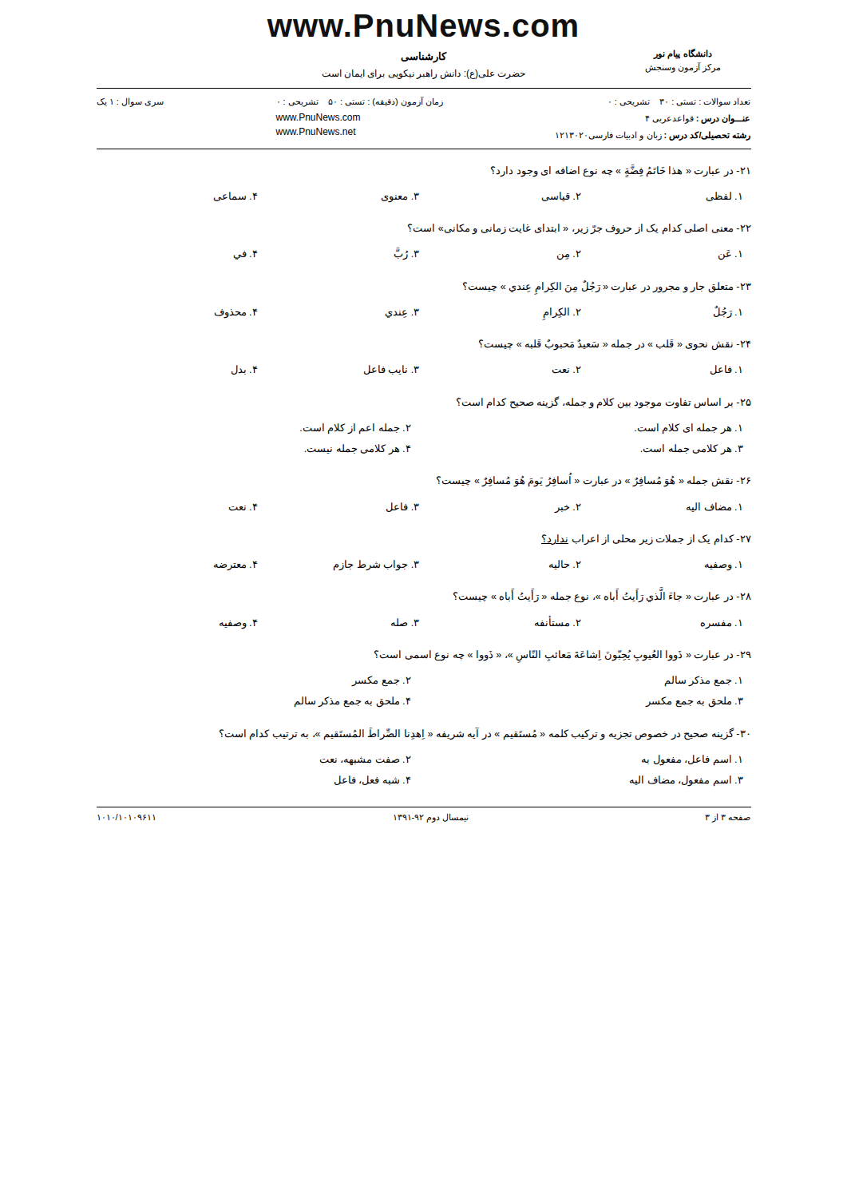www.PnuNews.com
دانشگاه پیام نور
مرکز آزمون وسنجش
کارشناسی
حضرت علی(ع): دانش راهبر نیکویی برای ایمان است
تعداد سوالات : تستی : ۳۰ تشریحی : ۰
عنـــوان درس : قواعدعربی ۴
رشته تحصیلی/کد درس : زبان و ادبیات فارسی۱۲۱۳۰۲۰
زمان آزمون (دقیقه) : تستی : ۵۰ تشریحی : ۰
www.PnuNews.com
www.PnuNews.net
سری سوال : ۱ یک
۲۱- در عبارت « هذا خَاتَمُ فِضَّةٍ » چه نوع اضافه ای وجود دارد؟
۱. لفظی
۲. قیاسی
۳. معنوی
۴. سماعی
۲۲- معنی اصلی کدام یک از حروف جرّ زیر، « ابتدای غایت زمانی و مکانی» است؟
۱. عَن
۲. مِن
۳. رُبَّ
۴. في
۲۳- متعلق جار و مجرور در عبارت « رَجُلٌ مِنَ الكِرامِ عِندي » چیست؟
۱. رَجُلٌ
۲. الكِرامِ
۳. عِندي
۴. محذوف
۲۴- نقش نحوی « قَلب » در جمله « سَعیدٌ مَحبوبٌ قَلبه » چیست؟
۱. فاعل
۲. نعت
۳. نایب فاعل
۴. بدل
۲۵- بر اساس تفاوت موجود بین کلام و جمله، گزینه صحیح کدام است؟
۱. هر جمله ای کلام است.
۲. جمله اعم از کلام است.
۳. هر کلامی جمله است.
۴. هر کلامی جمله نیست.
۲۶- نقش جمله « هُوَ مُسافِرٌ » در عبارت « اُسافِرُ یَومَ هُوَ مُسافِرٌ » چیست؟
۱. مضاف الیه
۲. خبر
۳. فاعل
۴. نعت
۲۷- کدام یک از جملات زیر محلی از اعراب ندارد؟
۱. وصفیه
۲. حالیه
۳. جواب شرط جازم
۴. معترضه
۲۸- در عبارت « جاءَ الَّذي رَأَیتُ أَباه »، نوع جمله « رَأَیتُ أَباه » چیست؟
۱. مفسره
۲. مستأنفه
۳. صله
۴. وصفیه
۲۹- در عبارت « ذَووا العُیوبِ یُحِبّونَ اِشاعَةَ مَعائبِ النّاسِ »، « ذَووا » چه نوع اسمی است؟
۱. جمع مذکر سالم
۲. جمع مکسر
۳. ملحق به جمع مکسر
۴. ملحق به جمع مذکر سالم
۳۰- گزینه صحیح در خصوص تجزیه و ترکیب کلمه « مُستَقیم » در آیه شریفه « اِهدِنا الصِّراطَ المُستَقیم »، به ترتیب کدام است؟
۱. اسم فاعل، مفعول به
۲. صفت مشبهه، نعت
۳. اسم مفعول، مضاف الیه
۴. شبه فعل، فاعل
صفحه ۳ از ۳
نیمسال دوم ۹۲-۱۳۹۱
۱۰۱۰/۱۰۱۰۹۶۱۱